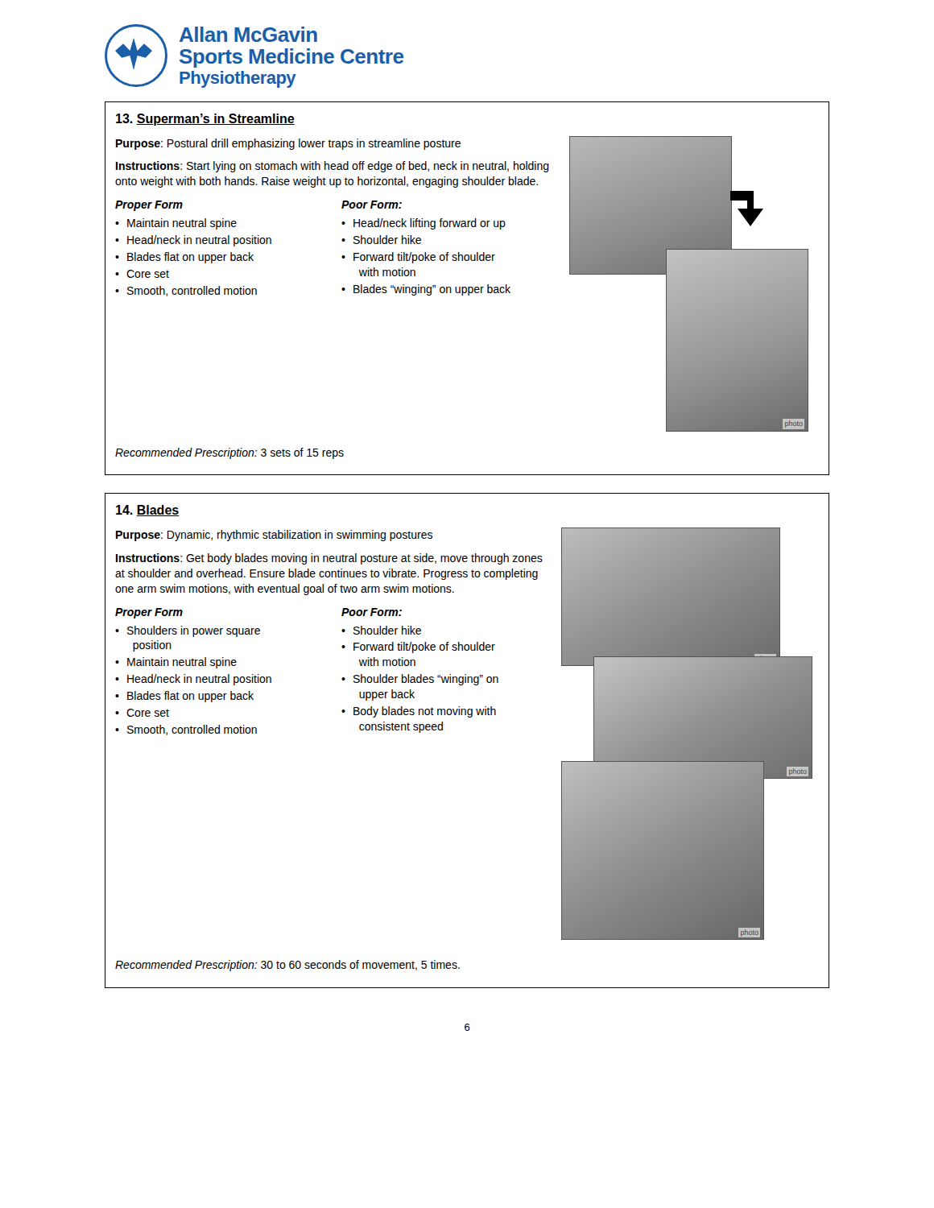Allan McGavin
Sports Medicine Centre
Physiotherapy
13. Superman’s in Streamline
Purpose: Postural drill emphasizing lower traps in streamline posture
Instructions: Start lying on stomach with head off edge of bed, neck in neutral, holding onto weight with both hands. Raise weight up to horizontal, engaging shoulder blade.
Proper Form
Maintain neutral spine
Head/neck in neutral position
Blades flat on upper back
Core set
Smooth, controlled motion
Poor Form:
Head/neck lifting forward or up
Shoulder hike
Forward tilt/poke of shoulder with motion
Blades “winging” on upper back
photo
photo
Recommended Prescription: 3 sets of 15 reps
14. Blades
Purpose: Dynamic, rhythmic stabilization in swimming postures
Instructions: Get body blades moving in neutral posture at side, move through zones at shoulder and overhead. Ensure blade continues to vibrate. Progress to completing one arm swim motions, with eventual goal of two arm swim motions.
Proper Form
Shoulders in power square position
Maintain neutral spine
Head/neck in neutral position
Blades flat on upper back
Core set
Smooth, controlled motion
Poor Form:
Shoulder hike
Forward tilt/poke of shoulder with motion
Shoulder blades “winging” on upper back
Body blades not moving with consistent speed
photo
photo
photo
Recommended Prescription: 30 to 60 seconds of movement, 5 times.
6